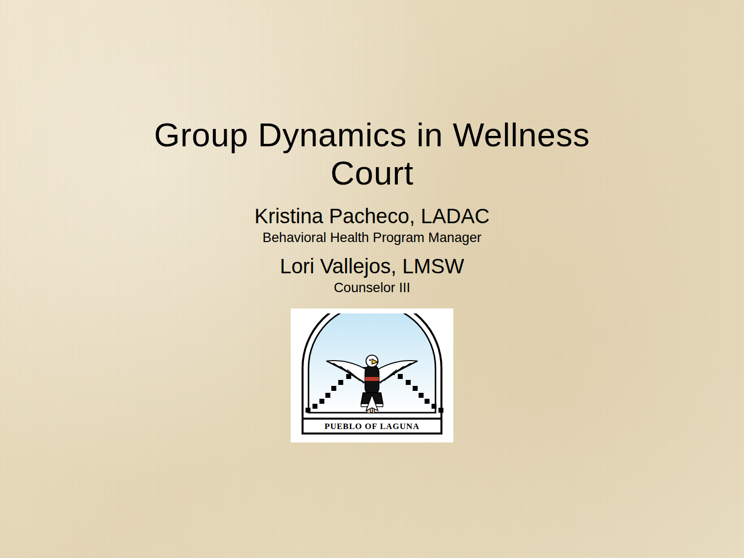Group Dynamics in Wellness Court
Kristina Pacheco, LADAC
Behavioral Health Program Manager
Lori Vallejos, LMSW
Counselor III
PUEBLO OF LAGUNA